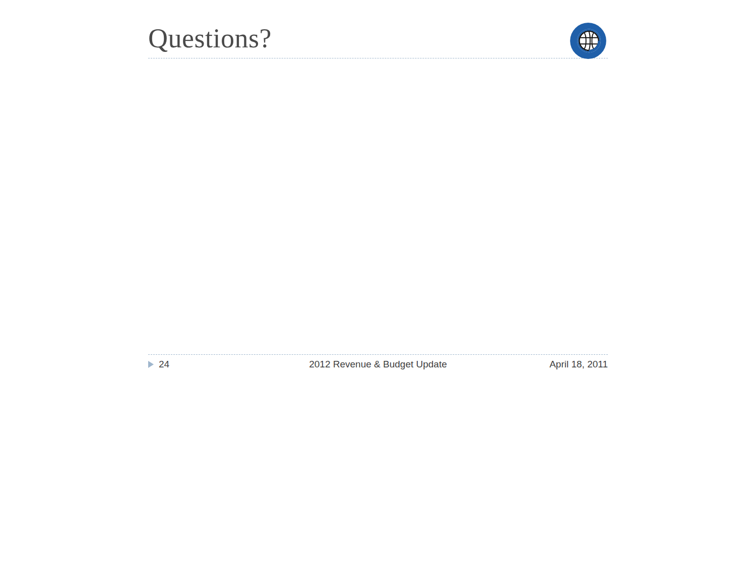Questions?
24
2012 Revenue & Budget Update
April 18, 2011